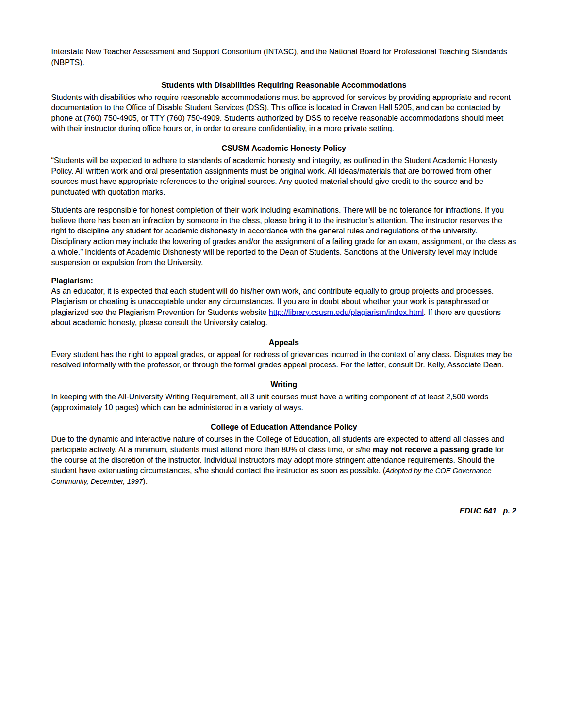Interstate New Teacher Assessment and Support Consortium (INTASC), and the National Board for Professional Teaching Standards (NBPTS).
Students with Disabilities Requiring Reasonable Accommodations
Students with disabilities who require reasonable accommodations must be approved for services by providing appropriate and recent documentation to the Office of Disable Student Services (DSS). This office is located in Craven Hall 5205, and can be contacted by phone at (760) 750-4905, or TTY (760) 750-4909. Students authorized by DSS to receive reasonable accommodations should meet with their instructor during office hours or, in order to ensure confidentiality, in a more private setting.
CSUSM Academic Honesty Policy
“Students will be expected to adhere to standards of academic honesty and integrity, as outlined in the Student Academic Honesty Policy. All written work and oral presentation assignments must be original work. All ideas/materials that are borrowed from other sources must have appropriate references to the original sources. Any quoted material should give credit to the source and be punctuated with quotation marks.
Students are responsible for honest completion of their work including examinations. There will be no tolerance for infractions. If you believe there has been an infraction by someone in the class, please bring it to the instructor’s attention. The instructor reserves the right to discipline any student for academic dishonesty in accordance with the general rules and regulations of the university. Disciplinary action may include the lowering of grades and/or the assignment of a failing grade for an exam, assignment, or the class as a whole.” Incidents of Academic Dishonesty will be reported to the Dean of Students. Sanctions at the University level may include suspension or expulsion from the University.
Plagiarism:
As an educator, it is expected that each student will do his/her own work, and contribute equally to group projects and processes. Plagiarism or cheating is unacceptable under any circumstances. If you are in doubt about whether your work is paraphrased or plagiarized see the Plagiarism Prevention for Students website http://library.csusm.edu/plagiarism/index.html. If there are questions about academic honesty, please consult the University catalog.
Appeals
Every student has the right to appeal grades, or appeal for redress of grievances incurred in the context of any class. Disputes may be resolved informally with the professor, or through the formal grades appeal process. For the latter, consult Dr. Kelly, Associate Dean.
Writing
In keeping with the All-University Writing Requirement, all 3 unit courses must have a writing component of at least 2,500 words (approximately 10 pages) which can be administered in a variety of ways.
College of Education Attendance Policy
Due to the dynamic and interactive nature of courses in the College of Education, all students are expected to attend all classes and participate actively. At a minimum, students must attend more than 80% of class time, or s/he may not receive a passing grade for the course at the discretion of the instructor. Individual instructors may adopt more stringent attendance requirements. Should the student have extenuating circumstances, s/he should contact the instructor as soon as possible. (Adopted by the COE Governance Community, December, 1997).
EDUC 641 p. 2